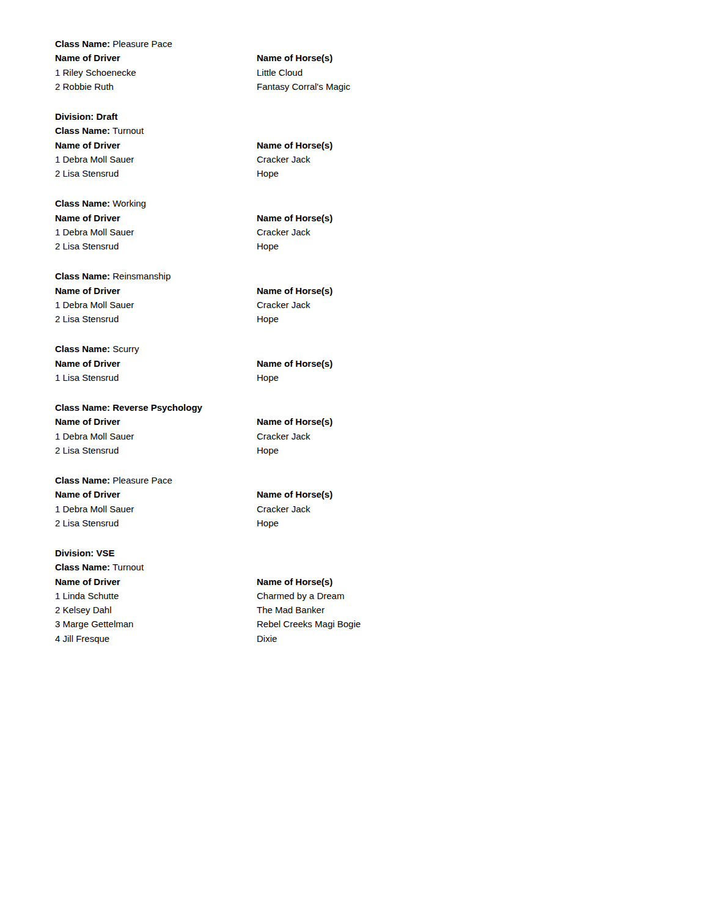Class Name: Pleasure Pace
Name of Driver
Name of Horse(s)
1 Riley Schoenecke
Little Cloud
2 Robbie Ruth
Fantasy Corral's Magic
Division: Draft
Class Name: Turnout
Name of Driver
Name of Horse(s)
1 Debra Moll Sauer
Cracker Jack
2 Lisa Stensrud
Hope
Class Name: Working
Name of Driver
Name of Horse(s)
1 Debra Moll Sauer
Cracker Jack
2 Lisa Stensrud
Hope
Class Name: Reinsmanship
Name of Driver
Name of Horse(s)
1 Debra Moll Sauer
Cracker Jack
2 Lisa Stensrud
Hope
Class Name: Scurry
Name of Driver
Name of Horse(s)
1 Lisa Stensrud
Hope
Class Name: Reverse Psychology
Name of Driver
Name of Horse(s)
1 Debra Moll Sauer
Cracker Jack
2 Lisa Stensrud
Hope
Class Name: Pleasure Pace
Name of Driver
Name of Horse(s)
1 Debra Moll Sauer
Cracker Jack
2 Lisa Stensrud
Hope
Division: VSE
Class Name: Turnout
Name of Driver
Name of Horse(s)
1 Linda Schutte
Charmed by a Dream
2 Kelsey Dahl
The Mad Banker
3 Marge Gettelman
Rebel Creeks Magi Bogie
4 Jill Fresque
Dixie